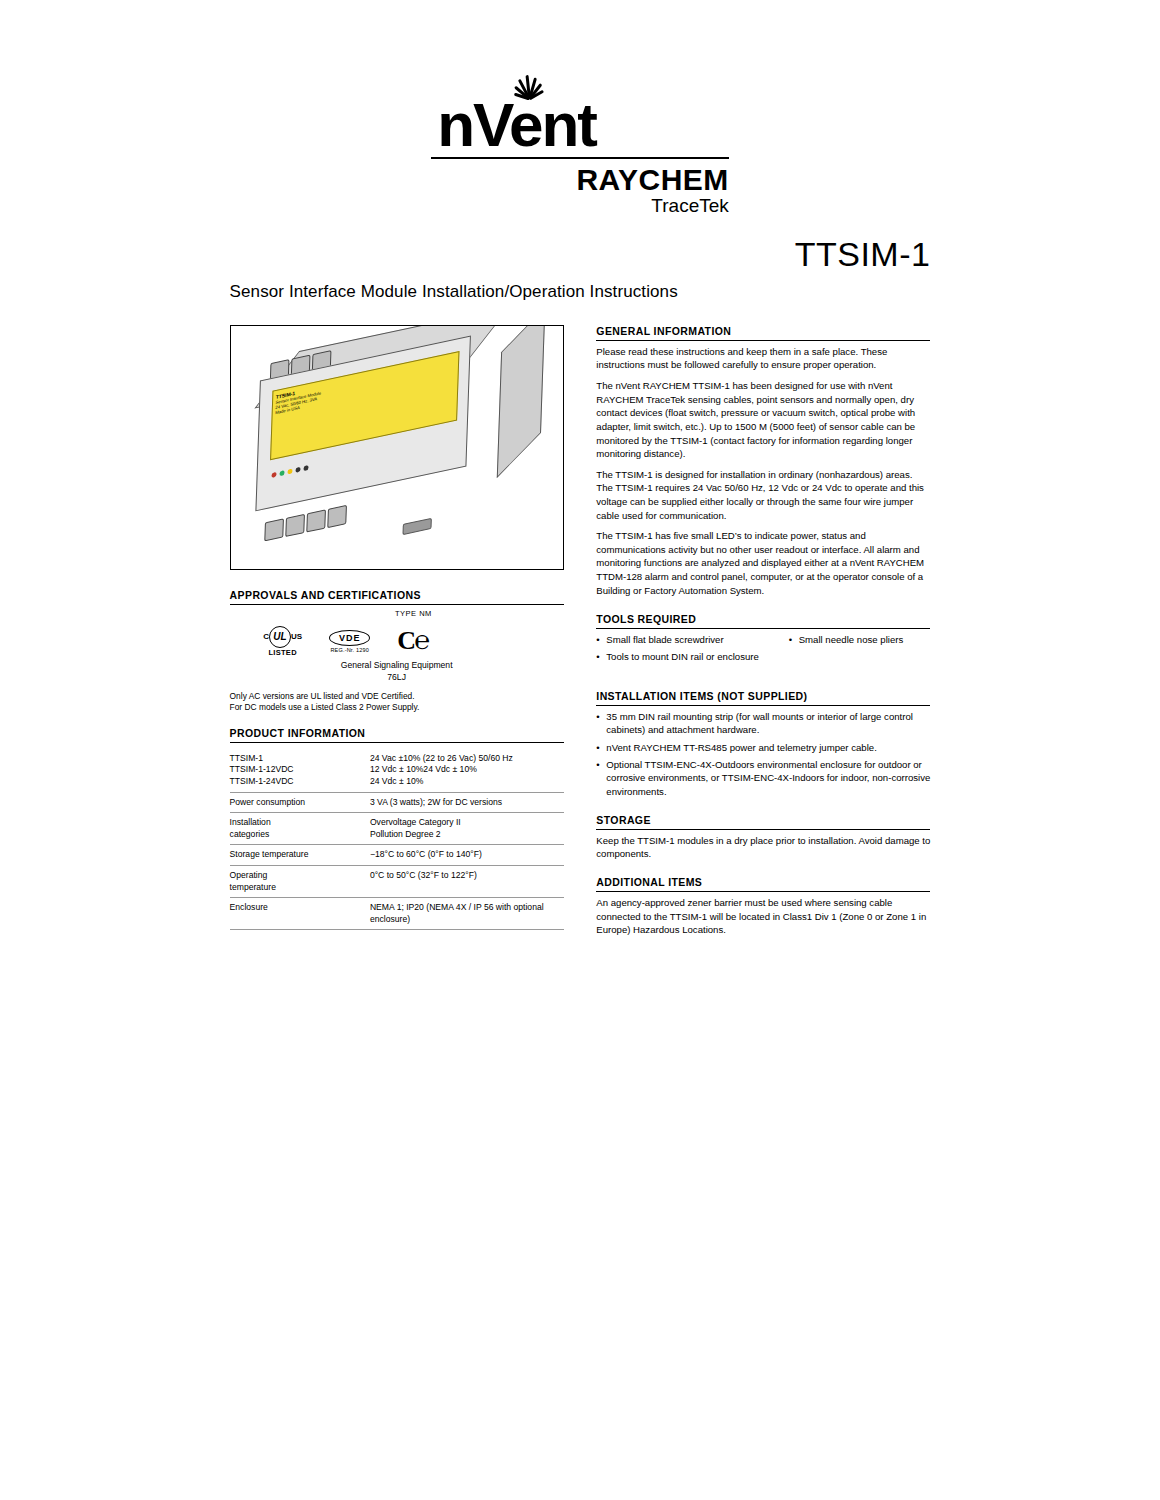nVent
RAYCHEM
TraceTek
TTSIM-1
Sensor Interface Module Installation/Operation Instructions
TTSIM-1
Sensor Interface Module
24 Vac, 50/60 Hz, 3VA
Made in USA
Approvals and Certifications
TYPE NM
CUL US
LISTED
VDE
REG.-Nr. 1290
C℮
General Signaling Equipment
76LJ
Only AC versions are UL listed and VDE Certified.
For DC models use a Listed Class 2 Power Supply.
Product Information
| TTSIM-1 TTSIM-1-12VDC TTSIM-1-24VDC | 24 Vac ±10% (22 to 26 Vac) 50/60 Hz 12 Vdc ± 10%24 Vdc ± 10% 24 Vdc ± 10% |
| Power consumption | 3 VA (3 watts); 2W for DC versions |
| Installation categories | Overvoltage Category II Pollution Degree 2 |
| Storage temperature | −18°C to 60°C (0°F to 140°F) |
| Operating temperature | 0°C to 50°C (32°F to 122°F) |
| Enclosure | NEMA 1; IP20 (NEMA 4X / IP 56 with optional enclosure) |
General Information
Please read these instructions and keep them in a safe place. These instructions must be followed carefully to ensure proper operation.
The nVent RAYCHEM TTSIM-1 has been designed for use with nVent RAYCHEM TraceTek sensing cables, point sensors and normally open, dry contact devices (float switch, pressure or vacuum switch, optical probe with adapter, limit switch, etc.). Up to 1500 M (5000 feet) of sensor cable can be monitored by the TTSIM-1 (contact factory for information regarding longer monitoring distance).
The TTSIM-1 is designed for installation in ordinary (nonhazardous) areas. The TTSIM-1 requires 24 Vac 50/60 Hz, 12 Vdc or 24 Vdc to operate and this voltage can be supplied either locally or through the same four wire jumper cable used for communication.
The TTSIM-1 has five small LED’s to indicate power, status and communications activity but no other user readout or interface. All alarm and monitoring functions are analyzed and displayed either at a nVent RAYCHEM TTDM-128 alarm and control panel, computer, or at the operator console of a Building or Factory Automation System.
Tools Required
Small flat blade screwdriver
Tools to mount DIN rail or enclosure
Small needle nose pliers
Installation Items (Not Supplied)
35 mm DIN rail mounting strip (for wall mounts or interior of large control cabinets) and attachment hardware.
nVent RAYCHEM TT-RS485 power and telemetry jumper cable.
Optional TTSIM-ENC-4X-Outdoors environmental enclosure for outdoor or corrosive environments, or TTSIM-ENC-4X-Indoors for indoor, non-corrosive environments.
Storage
Keep the TTSIM-1 modules in a dry place prior to installation. Avoid damage to components.
Additional Items
An agency-approved zener barrier must be used where sensing cable connected to the TTSIM-1 will be located in Class1 Div 1 (Zone 0 or Zone 1 in Europe) Hazardous Locations.